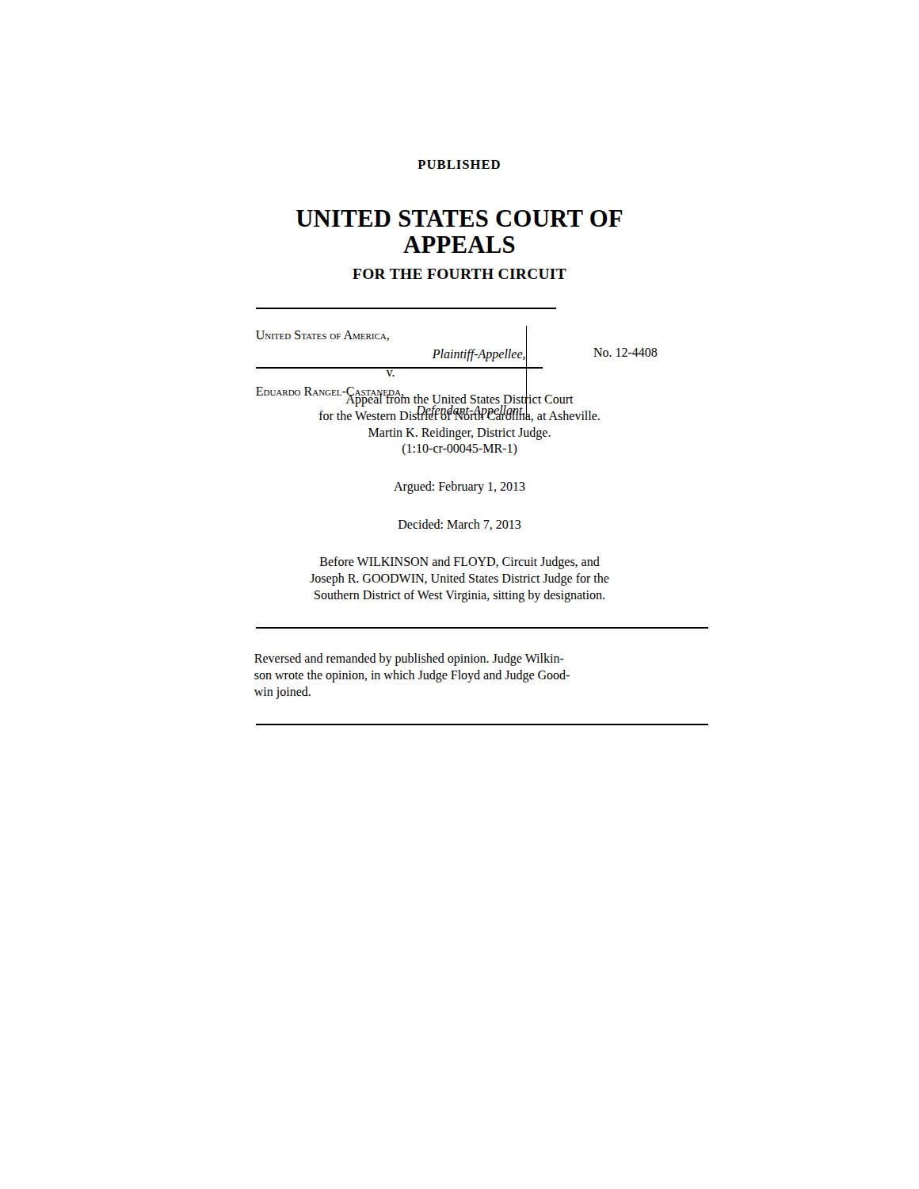PUBLISHED
UNITED STATES COURT OF APPEALS
FOR THE FOURTH CIRCUIT
| United States of America , | | |
| Plaintiff-Appellee, |
| v. |
| Eduardo Rangel-Castaneda , |
| Defendant-Appellant. |
| | | No. 12-4408 |
Appeal from the United States District Court
for the Western District of North Carolina, at Asheville.
Martin K. Reidinger, District Judge.
(1:10-cr-00045-MR-1)
Argued: February 1, 2013
Decided: March 7, 2013
Before WILKINSON and FLOYD, Circuit Judges, and
Joseph R. GOODWIN, United States District Judge for the
Southern District of West Virginia, sitting by designation.
Reversed and remanded by published opinion. Judge Wilkin-
son wrote the opinion, in which Judge Floyd and Judge Good-
win joined.